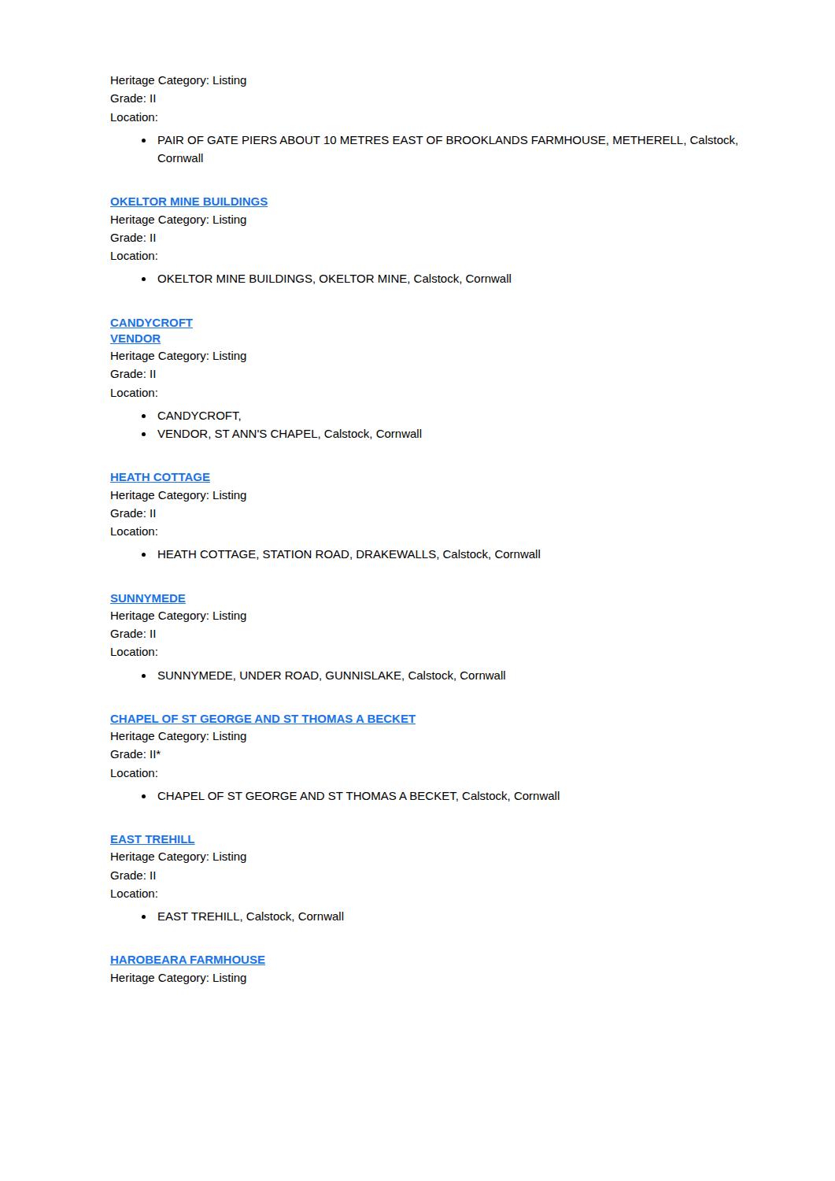Heritage Category: Listing
Grade: II
Location:
PAIR OF GATE PIERS ABOUT 10 METRES EAST OF BROOKLANDS FARMHOUSE, METHERELL, Calstock, Cornwall
OKELTOR MINE BUILDINGS
Heritage Category: Listing
Grade: II
Location:
OKELTOR MINE BUILDINGS, OKELTOR MINE, Calstock, Cornwall
CANDYCROFT
VENDOR
Heritage Category: Listing
Grade: II
Location:
CANDYCROFT,
VENDOR, ST ANN'S CHAPEL, Calstock, Cornwall
HEATH COTTAGE
Heritage Category: Listing
Grade: II
Location:
HEATH COTTAGE, STATION ROAD, DRAKEWALLS, Calstock, Cornwall
SUNNYMEDE
Heritage Category: Listing
Grade: II
Location:
SUNNYMEDE, UNDER ROAD, GUNNISLAKE, Calstock, Cornwall
CHAPEL OF ST GEORGE AND ST THOMAS A BECKET
Heritage Category: Listing
Grade: II*
Location:
CHAPEL OF ST GEORGE AND ST THOMAS A BECKET, Calstock, Cornwall
EAST TREHILL
Heritage Category: Listing
Grade: II
Location:
EAST TREHILL, Calstock, Cornwall
HAROBEARA FARMHOUSE
Heritage Category: Listing